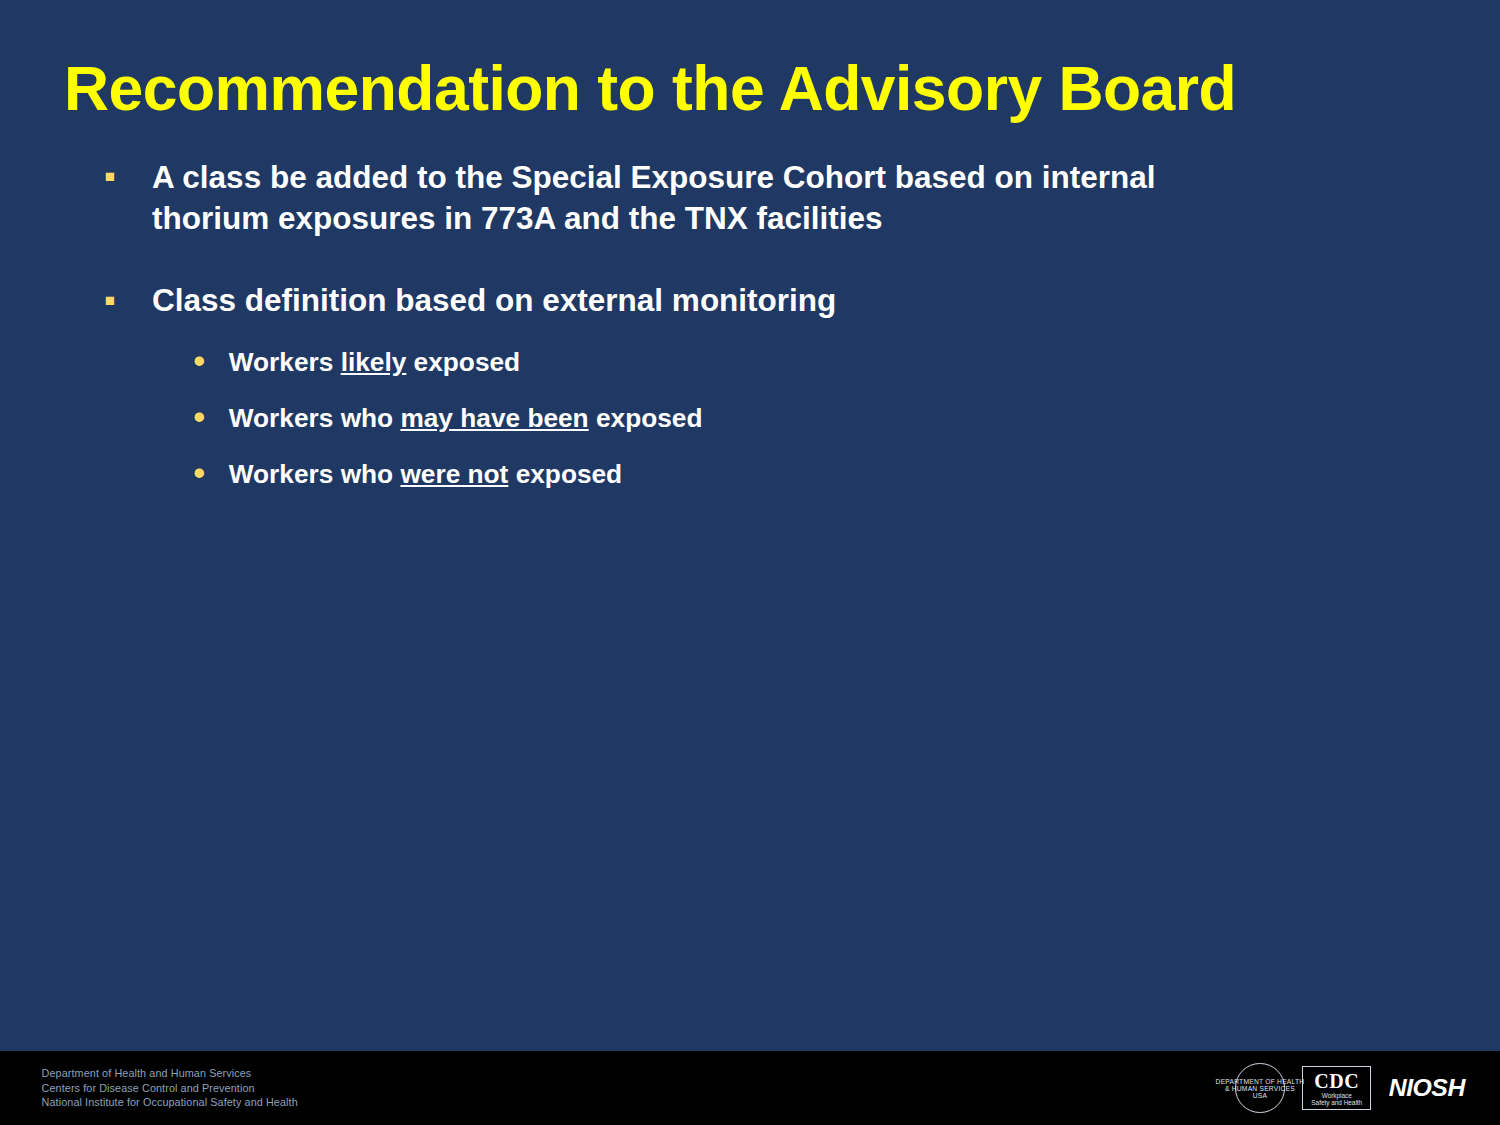Recommendation to the Advisory Board
A class be added to the Special Exposure Cohort based on internal thorium exposures in 773A and the TNX facilities
Class definition based on external monitoring
Workers likely exposed
Workers who may have been exposed
Workers who were not exposed
Department of Health and Human Services
Centers for Disease Control and Prevention
National Institute for Occupational Safety and Health
DEPARTMENT OF HEALTH
& HUMAN SERVICES
USA
CDC Workplace
Safety and Health
NIOSH